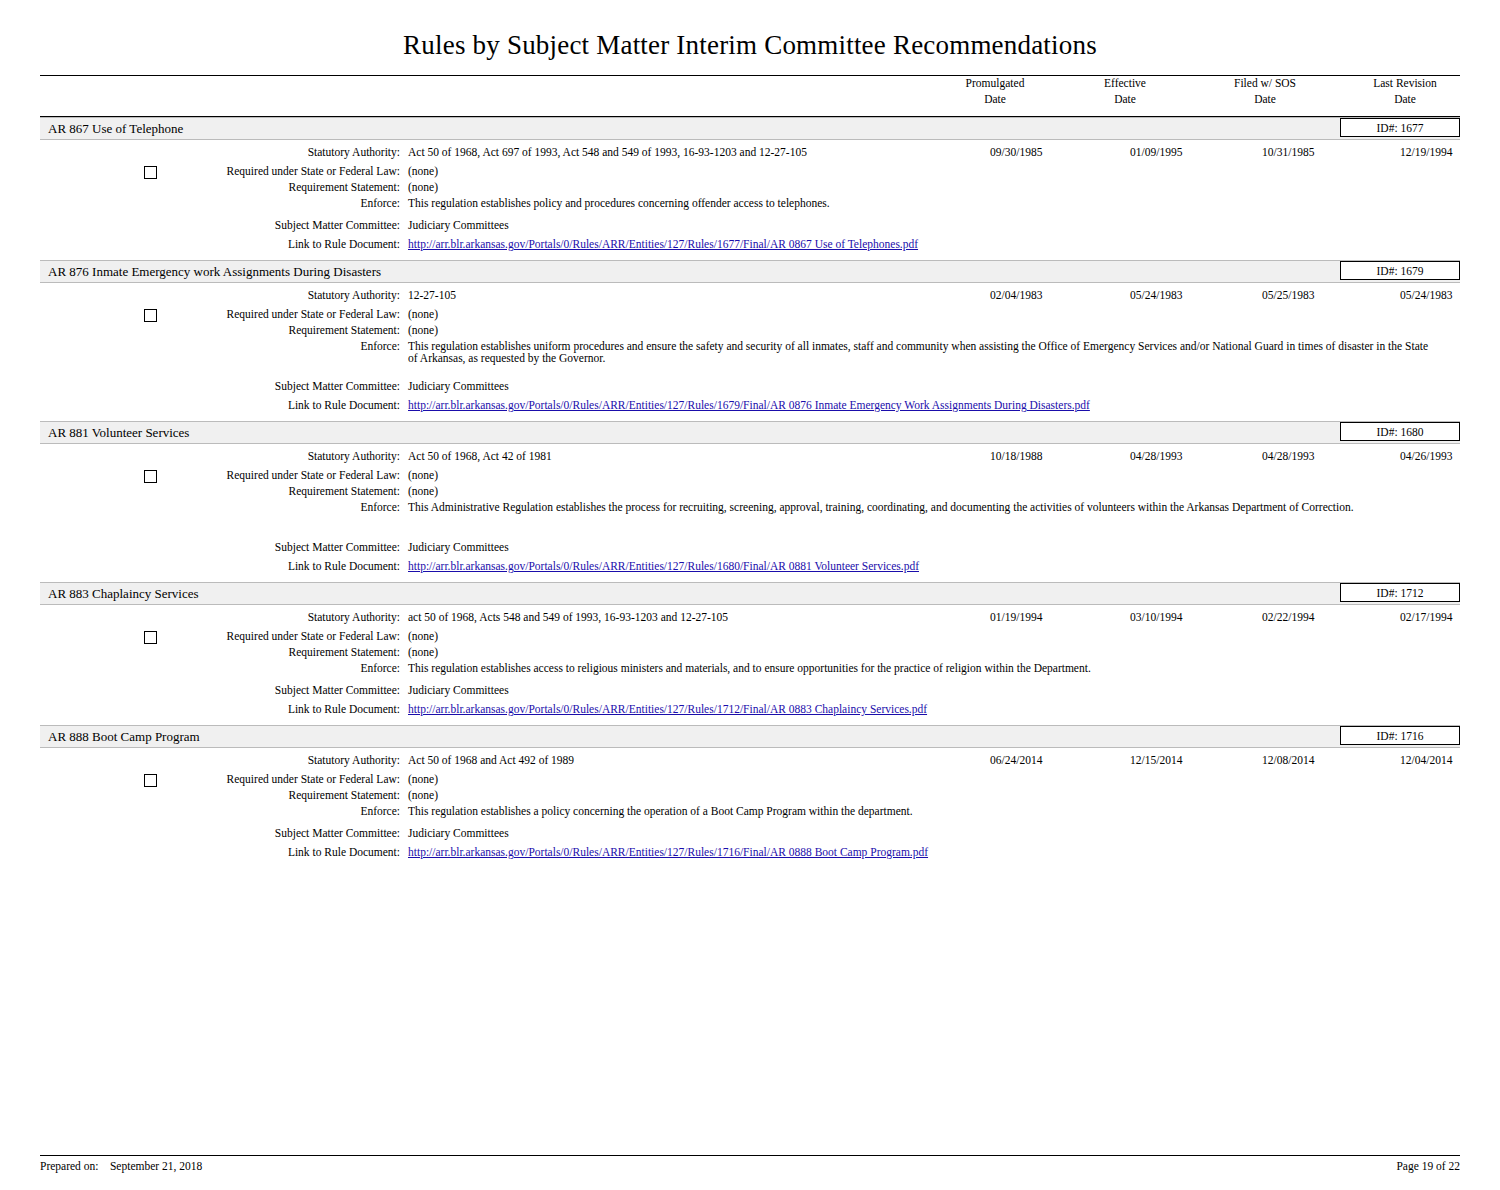Rules by Subject Matter Interim Committee Recommendations
Promulgated
Date Effective
Date Filed w/ SOS
Date Last Revision
Date
AR 867 Use of Telephone
ID#: 1677
Statutory Authority:
Act 50 of 1968, Act 697 of 1993, Act 548 and 549 of 1993, 16-93-1203 and 12-27-105
09/30/1985 01/09/1995 10/31/1985 12/19/1994
Required under State or Federal Law:
(none)
Requirement Statement:
(none)
Enforce:
This regulation establishes policy and procedures concerning offender access to telephones.
Subject Matter Committee:
Judiciary Committees
Link to Rule Document:
http://arr.blr.arkansas.gov/Portals/0/Rules/ARR/Entities/127/Rules/1677/Final/AR 0867 Use of Telephones.pdf
AR 876 Inmate Emergency work Assignments During Disasters
ID#: 1679
Statutory Authority:
12-27-105
02/04/1983 05/24/1983 05/25/1983 05/24/1983
Required under State or Federal Law:
(none)
Requirement Statement:
(none)
Enforce:
This regulation establishes uniform procedures and ensure the safety and security of all inmates, staff and community when assisting the Office of Emergency Services and/or National Guard in times of disaster in the State of Arkansas, as requested by the Governor.
Subject Matter Committee:
Judiciary Committees
Link to Rule Document:
http://arr.blr.arkansas.gov/Portals/0/Rules/ARR/Entities/127/Rules/1679/Final/AR 0876 Inmate Emergency Work Assignments During Disasters.pdf
AR 881 Volunteer Services
ID#: 1680
Statutory Authority:
Act 50 of 1968, Act 42 of 1981
10/18/1988 04/28/1993 04/28/1993 04/26/1993
Required under State or Federal Law:
(none)
Requirement Statement:
(none)
Enforce:
This Administrative Regulation establishes the process for recruiting, screening, approval, training, coordinating, and documenting the activities of volunteers within the Arkansas Department of Correction.
Subject Matter Committee:
Judiciary Committees
Link to Rule Document:
http://arr.blr.arkansas.gov/Portals/0/Rules/ARR/Entities/127/Rules/1680/Final/AR 0881 Volunteer Services.pdf
AR 883 Chaplaincy Services
ID#: 1712
Statutory Authority:
act 50 of 1968, Acts 548 and 549 of 1993, 16-93-1203 and 12-27-105
01/19/1994 03/10/1994 02/22/1994 02/17/1994
Required under State or Federal Law:
(none)
Requirement Statement:
(none)
Enforce:
This regulation establishes access to religious ministers and materials, and to ensure opportunities for the practice of religion within the Department.
Subject Matter Committee:
Judiciary Committees
Link to Rule Document:
http://arr.blr.arkansas.gov/Portals/0/Rules/ARR/Entities/127/Rules/1712/Final/AR 0883 Chaplaincy Services.pdf
AR 888 Boot Camp Program
ID#: 1716
Statutory Authority:
Act 50 of 1968 and Act 492 of 1989
06/24/2014 12/15/2014 12/08/2014 12/04/2014
Required under State or Federal Law:
(none)
Requirement Statement:
(none)
Enforce:
This regulation establishes a policy concerning the operation of a Boot Camp Program within the department.
Subject Matter Committee:
Judiciary Committees
Link to Rule Document:
http://arr.blr.arkansas.gov/Portals/0/Rules/ARR/Entities/127/Rules/1716/Final/AR 0888 Boot Camp Program.pdf
Prepared on: September 21, 2018 Page 19 of 22